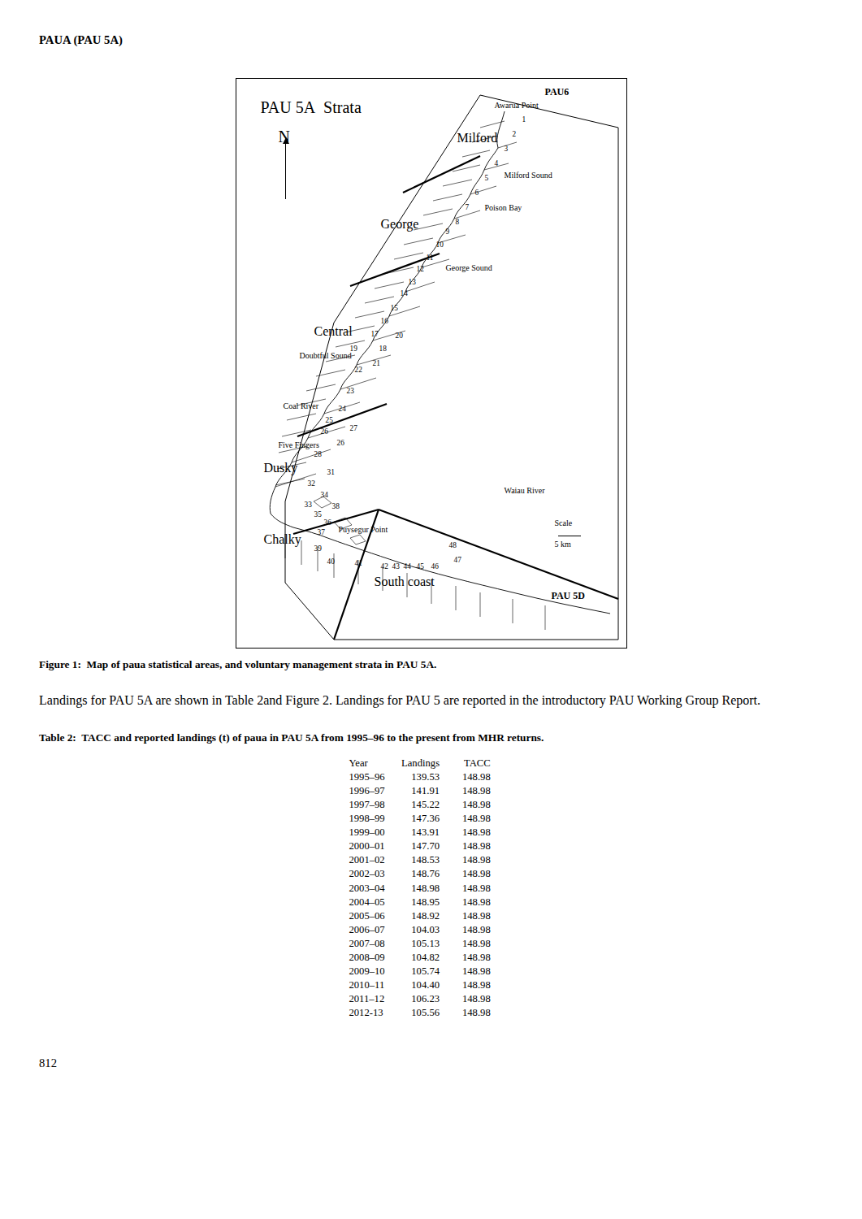PAUA (PAU 5A)
PAU 5A Strata N
PAU6 Awarua Point 1 2 Milford 3 4 5 Milford Sound 6 7 Poison Bay 8 9 George 10 11 12 George Sound 13 14 15 16 Central 17 20 18 19 Doubtful Sound 21 22 23 Coal River 24 25 26 27 26 Five Fingers 28 Dusky 31 32 34 33 38 35 36 37 Puysegur Point Chalky 39 40 41 42 43 44 45 46 47 48 South coast Waiau River Scale
5 km PAU 5D
Figure 1: Map of paua statistical areas, and voluntary management strata in PAU 5A.
Landings for PAU 5A are shown in Table 2and Figure 2. Landings for PAU 5 are reported in the introductory PAU Working Group Report.
Table 2: TACC and reported landings (t) of paua in PAU 5A from 1995–96 to the present from MHR returns.
| Year | Landings | TACC |
| --- | --- | --- |
| 1995–96 | 139.53 | 148.98 |
| 1996–97 | 141.91 | 148.98 |
| 1997–98 | 145.22 | 148.98 |
| 1998–99 | 147.36 | 148.98 |
| 1999–00 | 143.91 | 148.98 |
| 2000–01 | 147.70 | 148.98 |
| 2001–02 | 148.53 | 148.98 |
| 2002–03 | 148.76 | 148.98 |
| 2003–04 | 148.98 | 148.98 |
| 2004–05 | 148.95 | 148.98 |
| 2005–06 | 148.92 | 148.98 |
| 2006–07 | 104.03 | 148.98 |
| 2007–08 | 105.13 | 148.98 |
| 2008–09 | 104.82 | 148.98 |
| 2009–10 | 105.74 | 148.98 |
| 2010–11 | 104.40 | 148.98 |
| 2011–12 | 106.23 | 148.98 |
| 2012-13 | 105.56 | 148.98 |
812